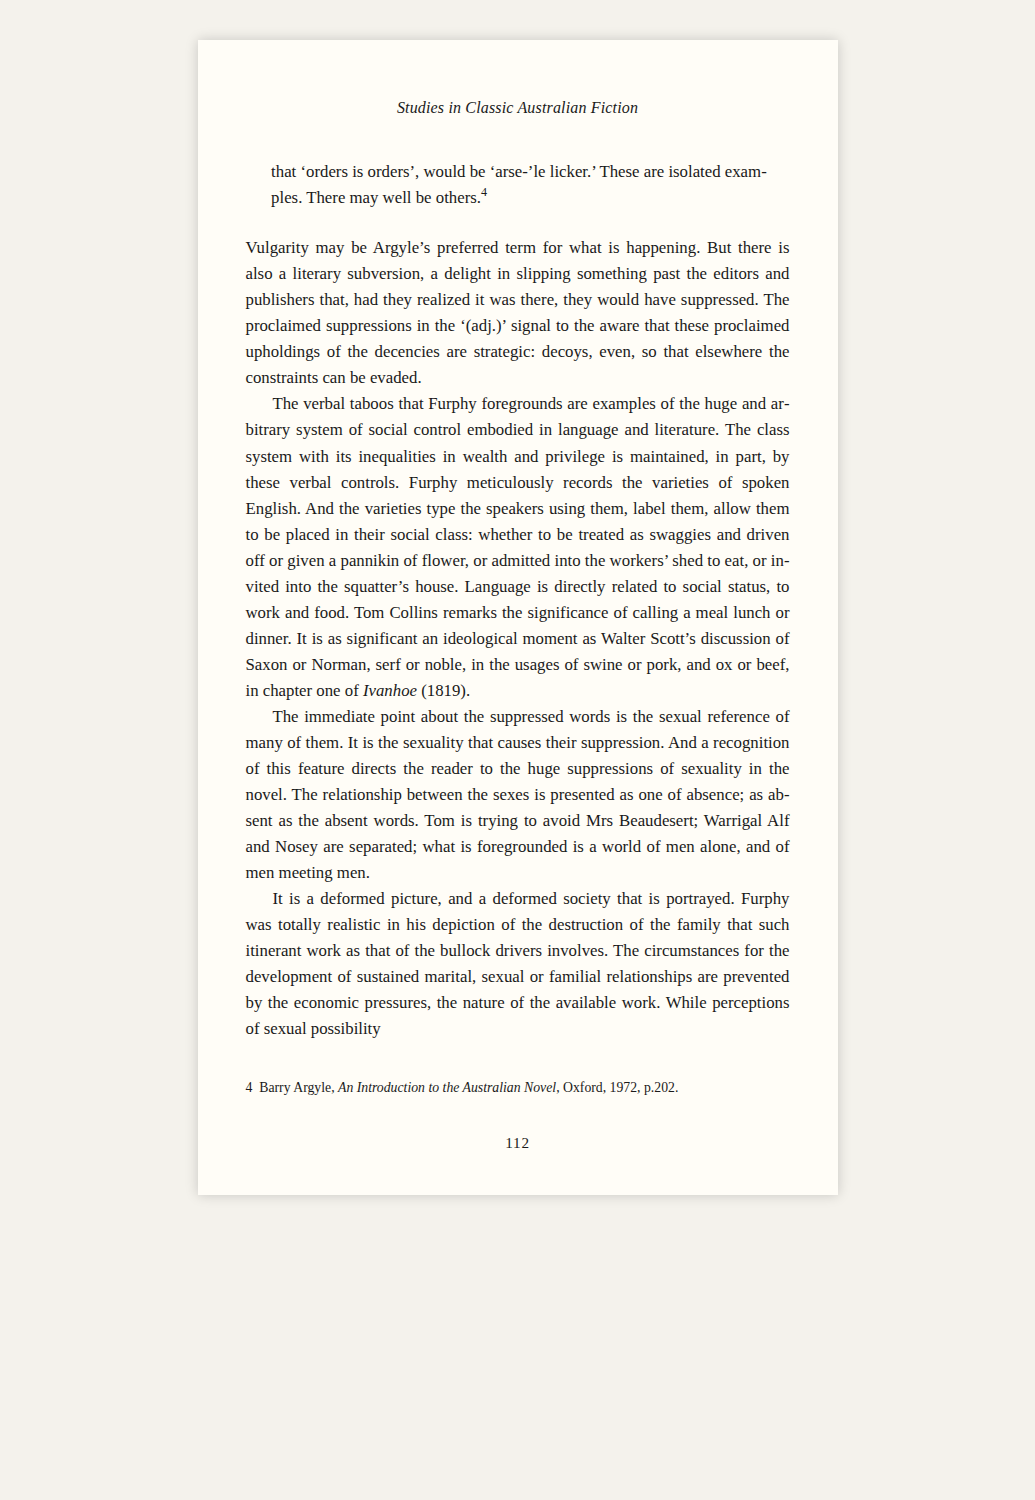Studies in Classic Australian Fiction
that ‘orders is orders’, would be ‘arse-’le licker.’ These are isolated examples. There may well be others.4
Vulgarity may be Argyle’s preferred term for what is happening. But there is also a literary subversion, a delight in slipping something past the editors and publishers that, had they realized it was there, they would have suppressed. The proclaimed suppressions in the ‘(adj.)’ signal to the aware that these proclaimed upholdings of the decencies are strategic: decoys, even, so that elsewhere the constraints can be evaded.
The verbal taboos that Furphy foregrounds are examples of the huge and arbitrary system of social control embodied in language and literature. The class system with its inequalities in wealth and privilege is maintained, in part, by these verbal controls. Furphy meticulously records the varieties of spoken English. And the varieties type the speakers using them, label them, allow them to be placed in their social class: whether to be treated as swaggies and driven off or given a pannikin of flower, or admitted into the workers’ shed to eat, or invited into the squatter’s house. Language is directly related to social status, to work and food. Tom Collins remarks the significance of calling a meal lunch or dinner. It is as significant an ideological moment as Walter Scott’s discussion of Saxon or Norman, serf or noble, in the usages of swine or pork, and ox or beef, in chapter one of Ivanhoe (1819).
The immediate point about the suppressed words is the sexual reference of many of them. It is the sexuality that causes their suppression. And a recognition of this feature directs the reader to the huge suppressions of sexuality in the novel. The relationship between the sexes is presented as one of absence; as absent as the absent words. Tom is trying to avoid Mrs Beaudesert; Warrigal Alf and Nosey are separated; what is foregrounded is a world of men alone, and of men meeting men.
It is a deformed picture, and a deformed society that is portrayed. Furphy was totally realistic in his depiction of the destruction of the family that such itinerant work as that of the bullock drivers involves. The circumstances for the development of sustained marital, sexual or familial relationships are prevented by the economic pressures, the nature of the available work. While perceptions of sexual possibility
4 Barry Argyle, An Introduction to the Australian Novel, Oxford, 1972, p.202.
112